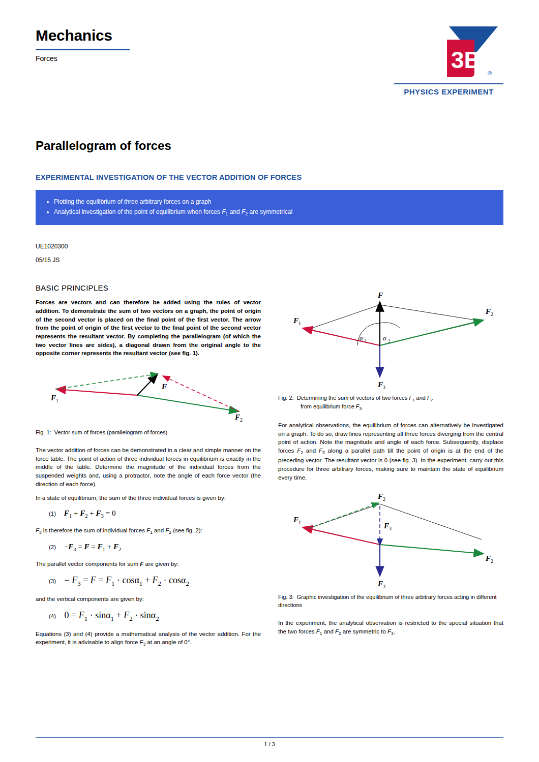Mechanics
Forces
3B ®
PHYSICS EXPERIMENT
Parallelogram of forces
EXPERIMENTAL INVESTIGATION OF THE VECTOR ADDITION OF FORCES
Plotting the equilibrium of three arbitrary forces on a graph
Analytical investigation of the point of equilibrium when forces F1 and F2 are symmetrical
UE1020300
05/15 JS
BASIC PRINCIPLES
Forces are vectors and can therefore be added using the rules of vector addition. To demonstrate the sum of two vectors on a graph, the point of origin of the second vector is placed on the final point of the first vector. The arrow from the point of origin of the first vector to the final point of the second vector represents the resultant vector. By completing the parallelogram (of which the two vector lines are sides), a diagonal drawn from the original angle to the opposite corner represents the resultant vector (see fig. 1).
F 1 F 2 F
Fig. 1: Vector sum of forces (parallelogram of forces)
The vector addition of forces can be demonstrated in a clear and simple manner on the force table. The point of action of three individual forces in equilibrium is exactly in the middle of the table. Determine the magnitude of the individual forces from the suspended weights and, using a protractor, note the angle of each force vector (the direction of each force).
In a state of equilibrium, the sum of the three individual forces is given by:
(1) F1 + F2 + F3 = 0
F3 is therefore the sum of individual forces F1 and F2 (see fig. 2):
(2) −F3 = F = F1 + F2
The parallel vector components for sum F are given by:
(3) − F3 = F = F1 · cosα1 + F2 · cosα2
and the vertical components are given by:
(4) 0 = F1 · sinα1 + F2 · sinα2
Equations (3) and (4) provide a mathematical analysis of the vector addition. For the experiment, it is advisable to align force F3 at an angle of 0°.
α 1 α 2 F F 1 F 2 F 3
Fig. 2: Determining the sum of vectors of two forces F1 and F2
from equilibrium force F3.
For analytical observations, the equilibrium of forces can alternatively be investigated on a graph. To do so, draw lines representing all three forces diverging from the central point of action. Note the magnitude and angle of each force. Subsequently, displace forces F2 and F3 along a parallel path till the point of origin is at the end of the preceding vector. The resultant vector is 0 (see fig. 3). In the experiment, carry out this procedure for three arbitrary forces, making sure to maintain the state of equilibrium every time.
F 2 F 1 F 2 F 3 F 3
Fig. 3: Graphic investigation of the equilibrium of three arbitrary forces acting in different directions
In the experiment, the analytical observation is restricted to the special situation that the two forces F1 and F2 are symmetric to F3.
1 / 3